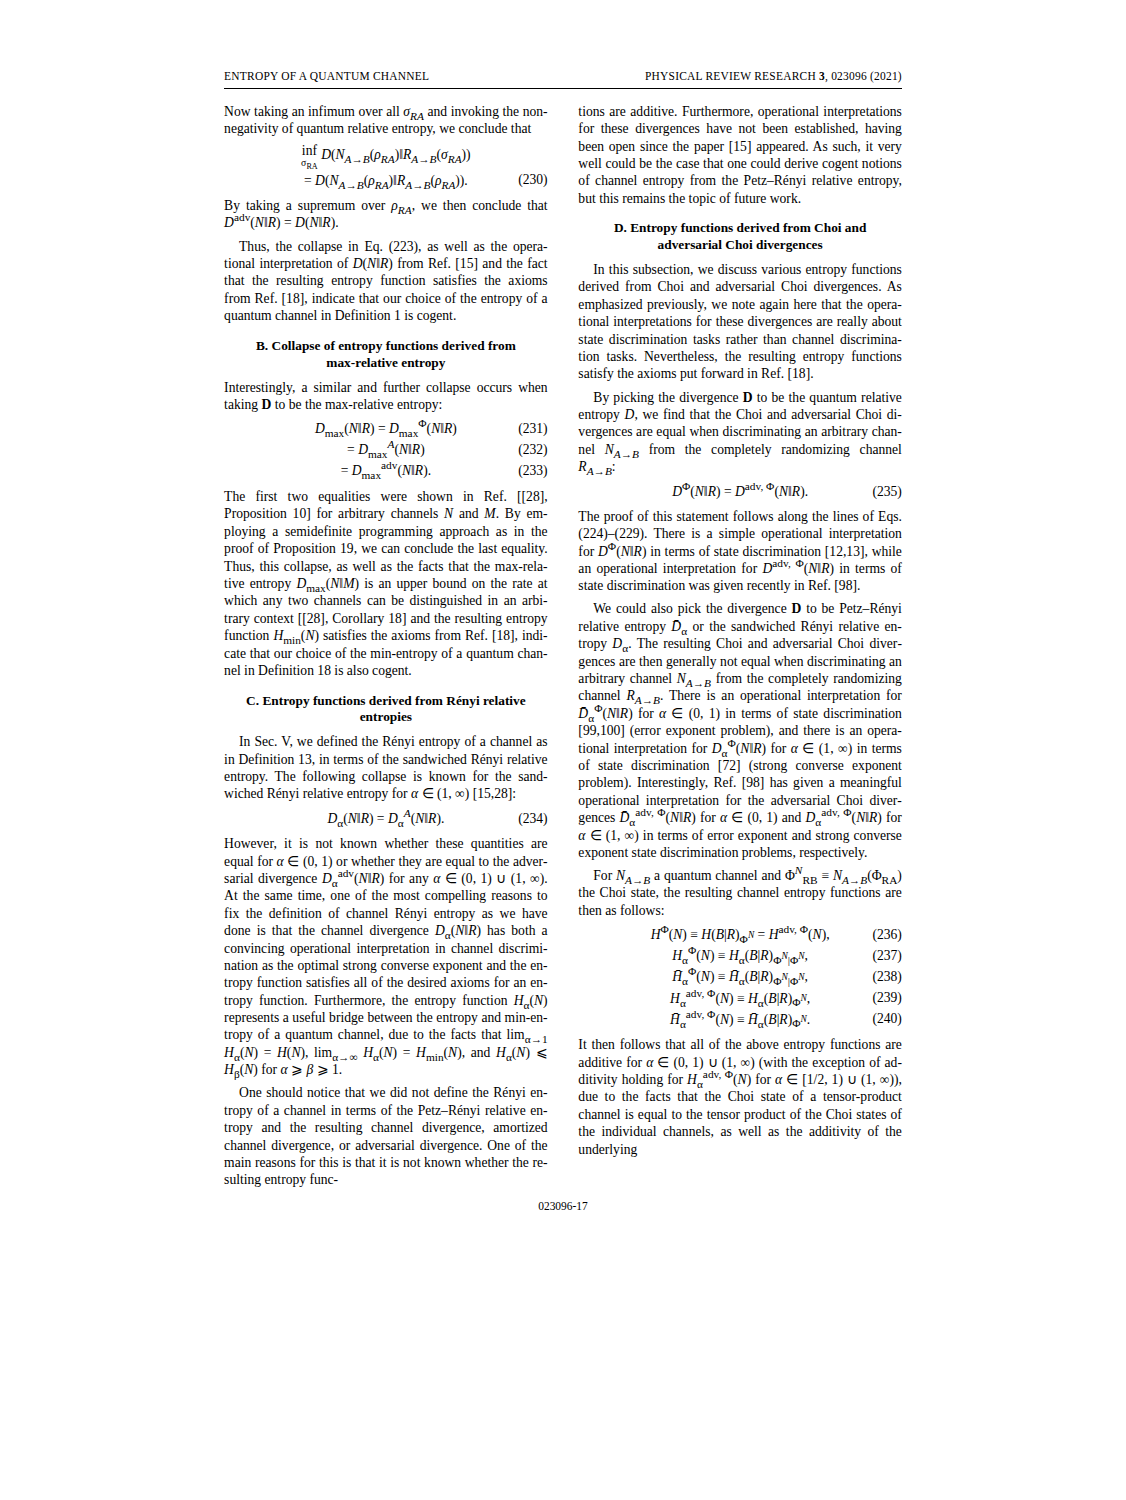Entropy of a quantum channel
Physical Review Research 3, 023096 (2021)
Now taking an infimum over all σRA and invoking the nonnegativity of quantum relative entropy, we conclude that
inf σRA D(NA→B(ρRA)‖RA→B(σRA))
= D(NA→B(ρRA)‖RA→B(ρRA)). (230)
By taking a supremum over ρRA, we then conclude that Dadv(N‖R) = D(N‖R).
Thus, the collapse in Eq. (223), as well as the operational interpretation of D(N‖R) from Ref. [15] and the fact that the resulting entropy function satisfies the axioms from Ref. [18], indicate that our choice of the entropy of a quantum channel in Definition 1 is cogent.
B. Collapse of entropy functions derived from
max-relative entropy
Interestingly, a similar and further collapse occurs when taking D to be the max-relative entropy:
Dmax(N‖R) = DmaxΦ(N‖R) (231)
= DmaxA(N‖R) (232)
= Dmaxadv(N‖R). (233)
The first two equalities were shown in Ref. [[28], Proposition 10] for arbitrary channels N and M. By employing a semidefinite programming approach as in the proof of Proposition 19, we can conclude the last equality. Thus, this collapse, as well as the facts that the max-relative entropy Dmax(N‖M) is an upper bound on the rate at which any two channels can be distinguished in an arbitrary context [[28], Corollary 18] and the resulting entropy function Hmin(N) satisfies the axioms from Ref. [18], indicate that our choice of the min-entropy of a quantum channel in Definition 18 is also cogent.
C. Entropy functions derived from Rényi relative entropies
In Sec. V, we defined the Rényi entropy of a channel as in Definition 13, in terms of the sandwiched Rényi relative entropy. The following collapse is known for the sandwiched Rényi relative entropy for α ∈ (1, ∞) [15,28]:
Dα(N‖R) = DαA(N‖R). (234)
However, it is not known whether these quantities are equal for α ∈ (0, 1) or whether they are equal to the adversarial divergence Dαadv(N‖R) for any α ∈ (0, 1) ∪ (1, ∞). At the same time, one of the most compelling reasons to fix the definition of channel Rényi entropy as we have done is that the channel divergence Dα(N‖R) has both a convincing operational interpretation in channel discrimination as the optimal strong converse exponent and the entropy function satisfies all of the desired axioms for an entropy function. Furthermore, the entropy function Hα(N) represents a useful bridge between the entropy and min-entropy of a quantum channel, due to the facts that limα→1 Hα(N) = H(N), limα→∞ Hα(N) = Hmin(N), and Hα(N) ⩽ Hβ(N) for α ⩾ β ⩾ 1.
One should notice that we did not define the Rényi entropy of a channel in terms of the Petz–Rényi relative entropy and the resulting channel divergence, amortized channel divergence, or adversarial divergence. One of the main reasons for this is that it is not known whether the resulting entropy func-
tions are additive. Furthermore, operational interpretations for these divergences have not been established, having been open since the paper [15] appeared. As such, it very well could be the case that one could derive cogent notions of channel entropy from the Petz–Rényi relative entropy, but this remains the topic of future work.
D. Entropy functions derived from Choi and
adversarial Choi divergences
In this subsection, we discuss various entropy functions derived from Choi and adversarial Choi divergences. As emphasized previously, we note again here that the operational interpretations for these divergences are really about state discrimination tasks rather than channel discrimination tasks. Nevertheless, the resulting entropy functions satisfy the axioms put forward in Ref. [18].
By picking the divergence D to be the quantum relative entropy D, we find that the Choi and adversarial Choi divergences are equal when discriminating an arbitrary channel NA→B from the completely randomizing channel RA→B:
DΦ(N‖R) = Dadv, Φ(N‖R). (235)
The proof of this statement follows along the lines of Eqs. (224)–(229). There is a simple operational interpretation for DΦ(N‖R) in terms of state discrimination [12,13], while an operational interpretation for Dadv, Φ(N‖R) in terms of state discrimination was given recently in Ref. [98].
We could also pick the divergence D to be Petz–Rényi relative entropy D̄α or the sandwiched Rényi relative entropy Dα. The resulting Choi and adversarial Choi divergences are then generally not equal when discriminating an arbitrary channel NA→B from the completely randomizing channel RA→B. There is an operational interpretation for D̄αΦ(N‖R) for α ∈ (0, 1) in terms of state discrimination [99,100] (error exponent problem), and there is an operational interpretation for DαΦ(N‖R) for α ∈ (1, ∞) in terms of state discrimination [72] (strong converse exponent problem). Interestingly, Ref. [98] has given a meaningful operational interpretation for the adversarial Choi divergences D̄αadv, Φ(N‖R) for α ∈ (0, 1) and Dαadv, Φ(N‖R) for α ∈ (1, ∞) in terms of error exponent and strong converse exponent state discrimination problems, respectively.
For NA→B a quantum channel and ΦNRB ≡ NA→B(ΦRA) the Choi state, the resulting channel entropy functions are then as follows:
HΦ(N) ≡ H(B|R)ΦN = Hadv, Φ(N), (236)
HαΦ(N) ≡ Hα(B|R)ΦN|ΦN, (237)
H̄αΦ(N) ≡ H̄α(B|R)ΦN|ΦN, (238)
Hαadv, Φ(N) ≡ Hα(B|R)ΦN, (239)
H̄αadv, Φ(N) ≡ H̄α(B|R)ΦN. (240)
It then follows that all of the above entropy functions are additive for α ∈ (0, 1) ∪ (1, ∞) (with the exception of additivity holding for Hαadv, Φ(N) for α ∈ [1/2, 1) ∪ (1, ∞)), due to the facts that the Choi state of a tensor-product channel is equal to the tensor product of the Choi states of the individual channels, as well as the additivity of the underlying
023096-17